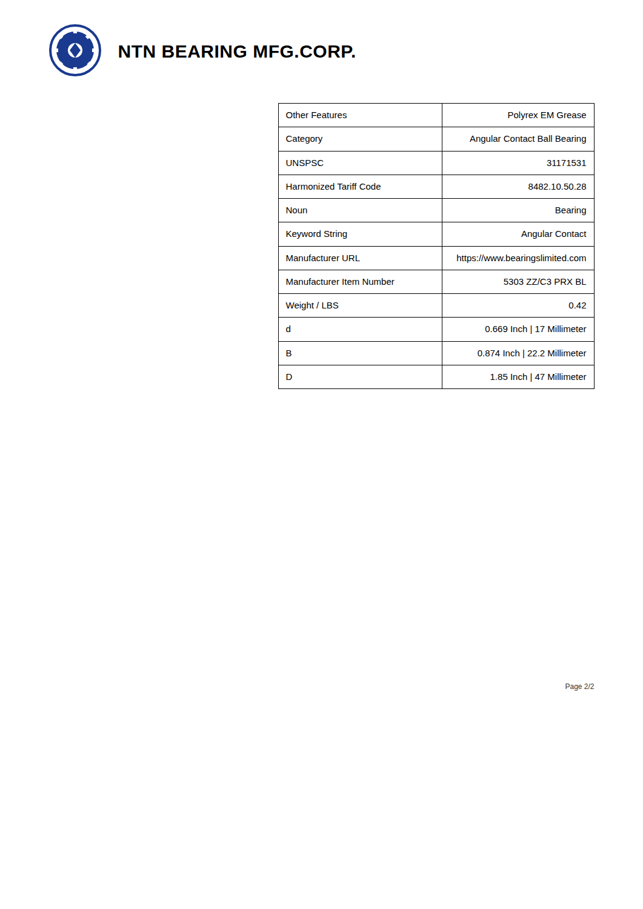NTN BEARING MFG.CORP.
| Other Features | Polyrex EM Grease |
| Category | Angular Contact Ball Bearing |
| UNSPSC | 31171531 |
| Harmonized Tariff Code | 8482.10.50.28 |
| Noun | Bearing |
| Keyword String | Angular Contact |
| Manufacturer URL | https://www.bearingslimited.com |
| Manufacturer Item Number | 5303 ZZ/C3 PRX BL |
| Weight / LBS | 0.42 |
| d | 0.669 Inch / 17 Millimeter |
| B | 0.874 Inch / 22.2 Millimeter |
| D | 1.85 Inch / 47 Millimeter |
Page 2/2